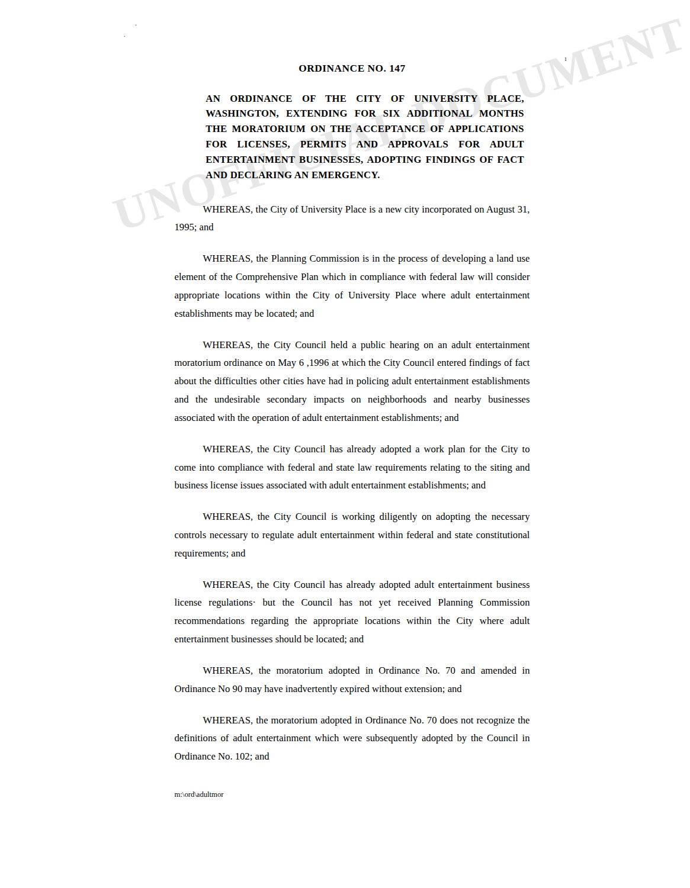·
·
ı
UNOFFICIAL DOCUMENT
ORDINANCE NO. 147
AN ORDINANCE OF THE CITY OF UNIVERSITY PLACE, WASHINGTON, EXTENDING FOR SIX ADDITIONAL MONTHS THE MORATORIUM ON THE ACCEPTANCE OF APPLICATIONS FOR LICENSES, PERMITS AND APPROVALS FOR ADULT ENTERTAINMENT BUSINESSES, ADOPTING FINDINGS OF FACT AND DECLARING AN EMERGENCY.
WHEREAS, the City of University Place is a new city incorporated on August 31, 1995; and
WHEREAS, the Planning Commission is in the process of developing a land use element of the Comprehensive Plan which in compliance with federal law will consider appropriate locations within the City of University Place where adult entertainment establishments may be located; and
WHEREAS, the City Council held a public hearing on an adult entertainment moratorium ordinance on May 6 ,1996 at which the City Council entered findings of fact about the difficulties other cities have had in policing adult entertainment establishments and the undesirable secondary impacts on neighborhoods and nearby businesses associated with the operation of adult entertainment establishments; and
WHEREAS, the City Council has already adopted a work plan for the City to come into compliance with federal and state law requirements relating to the siting and business license issues associated with adult entertainment establishments; and
WHEREAS, the City Council is working diligently on adopting the necessary controls necessary to regulate adult entertainment within federal and state constitutional requirements; and
WHEREAS, the City Council has already adopted adult entertainment business license regulations· but the Council has not yet received Planning Commission recommendations regarding the appropriate locations within the City where adult entertainment businesses should be located; and
WHEREAS, the moratorium adopted in Ordinance No. 70 and amended in Ordinance No 90 may have inadvertently expired without extension; and
WHEREAS, the moratorium adopted in Ordinance No. 70 does not recognize the definitions of adult entertainment which were subsequently adopted by the Council in Ordinance No. 102; and
m:\ord\adultmor